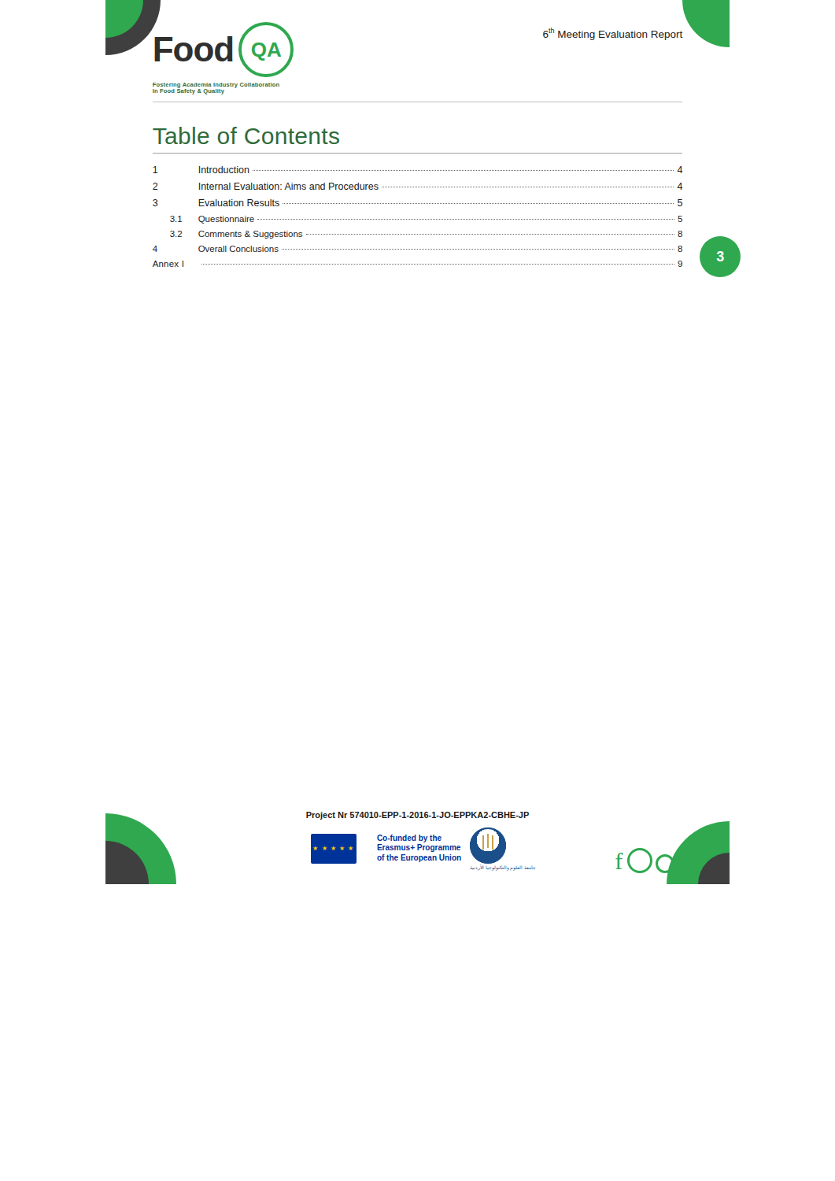f
3
Food QA
Fostering Academia Industry Collaboration In Food Safety & Quality
6th Meeting Evaluation Report
Table of Contents
1 Introduction 4
2 Internal Evaluation: Aims and Procedures 4
3 Evaluation Results 5
3.1 Questionnaire 5
3.2 Comments & Suggestions 8
4 Overall Conclusions 8
Annex I 9
Project Nr 574010-EPP-1-2016-1-JO-EPPKA2-CBHE-JP
★ ★ ★ ★ ★
Co-funded by the Erasmus+ Programme of the European Union
جامعة العلوم والتكنولوجيا الأردنية